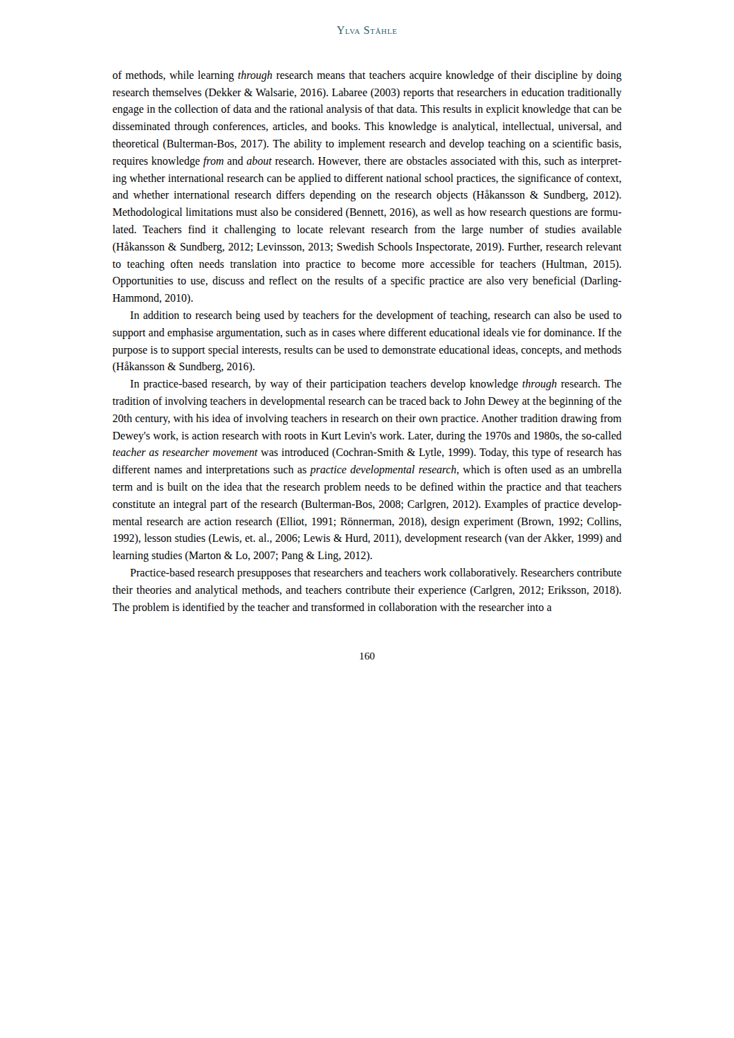Ylva Ståhle
of methods, while learning through research means that teachers acquire knowledge of their discipline by doing research themselves (Dekker & Walsarie, 2016). Labaree (2003) reports that researchers in education traditionally engage in the collection of data and the rational analysis of that data. This results in explicit knowledge that can be disseminated through conferences, articles, and books. This knowledge is analytical, intellectual, universal, and theoretical (Bulterman-Bos, 2017). The ability to implement research and develop teaching on a scientific basis, requires knowledge from and about research. However, there are obstacles associated with this, such as interpreting whether international research can be applied to different national school practices, the significance of context, and whether international research differs depending on the research objects (Håkansson & Sundberg, 2012). Methodological limitations must also be considered (Bennett, 2016), as well as how research questions are formulated. Teachers find it challenging to locate relevant research from the large number of studies available (Håkansson & Sundberg, 2012; Levinsson, 2013; Swedish Schools Inspectorate, 2019). Further, research relevant to teaching often needs translation into practice to become more accessible for teachers (Hultman, 2015). Opportunities to use, discuss and reflect on the results of a specific practice are also very beneficial (Darling-Hammond, 2010).
In addition to research being used by teachers for the development of teaching, research can also be used to support and emphasise argumentation, such as in cases where different educational ideals vie for dominance. If the purpose is to support special interests, results can be used to demonstrate educational ideas, concepts, and methods (Håkansson & Sundberg, 2016).
In practice-based research, by way of their participation teachers develop knowledge through research. The tradition of involving teachers in developmental research can be traced back to John Dewey at the beginning of the 20th century, with his idea of involving teachers in research on their own practice. Another tradition drawing from Dewey's work, is action research with roots in Kurt Levin's work. Later, during the 1970s and 1980s, the so-called teacher as researcher movement was introduced (Cochran-Smith & Lytle, 1999). Today, this type of research has different names and interpretations such as practice developmental research, which is often used as an umbrella term and is built on the idea that the research problem needs to be defined within the practice and that teachers constitute an integral part of the research (Bulterman-Bos, 2008; Carlgren, 2012). Examples of practice developmental research are action research (Elliot, 1991; Rönnerman, 2018), design experiment (Brown, 1992; Collins, 1992), lesson studies (Lewis, et. al., 2006; Lewis & Hurd, 2011), development research (van der Akker, 1999) and learning studies (Marton & Lo, 2007; Pang & Ling, 2012).
Practice-based research presupposes that researchers and teachers work collaboratively. Researchers contribute their theories and analytical methods, and teachers contribute their experience (Carlgren, 2012; Eriksson, 2018). The problem is identified by the teacher and transformed in collaboration with the researcher into a
160